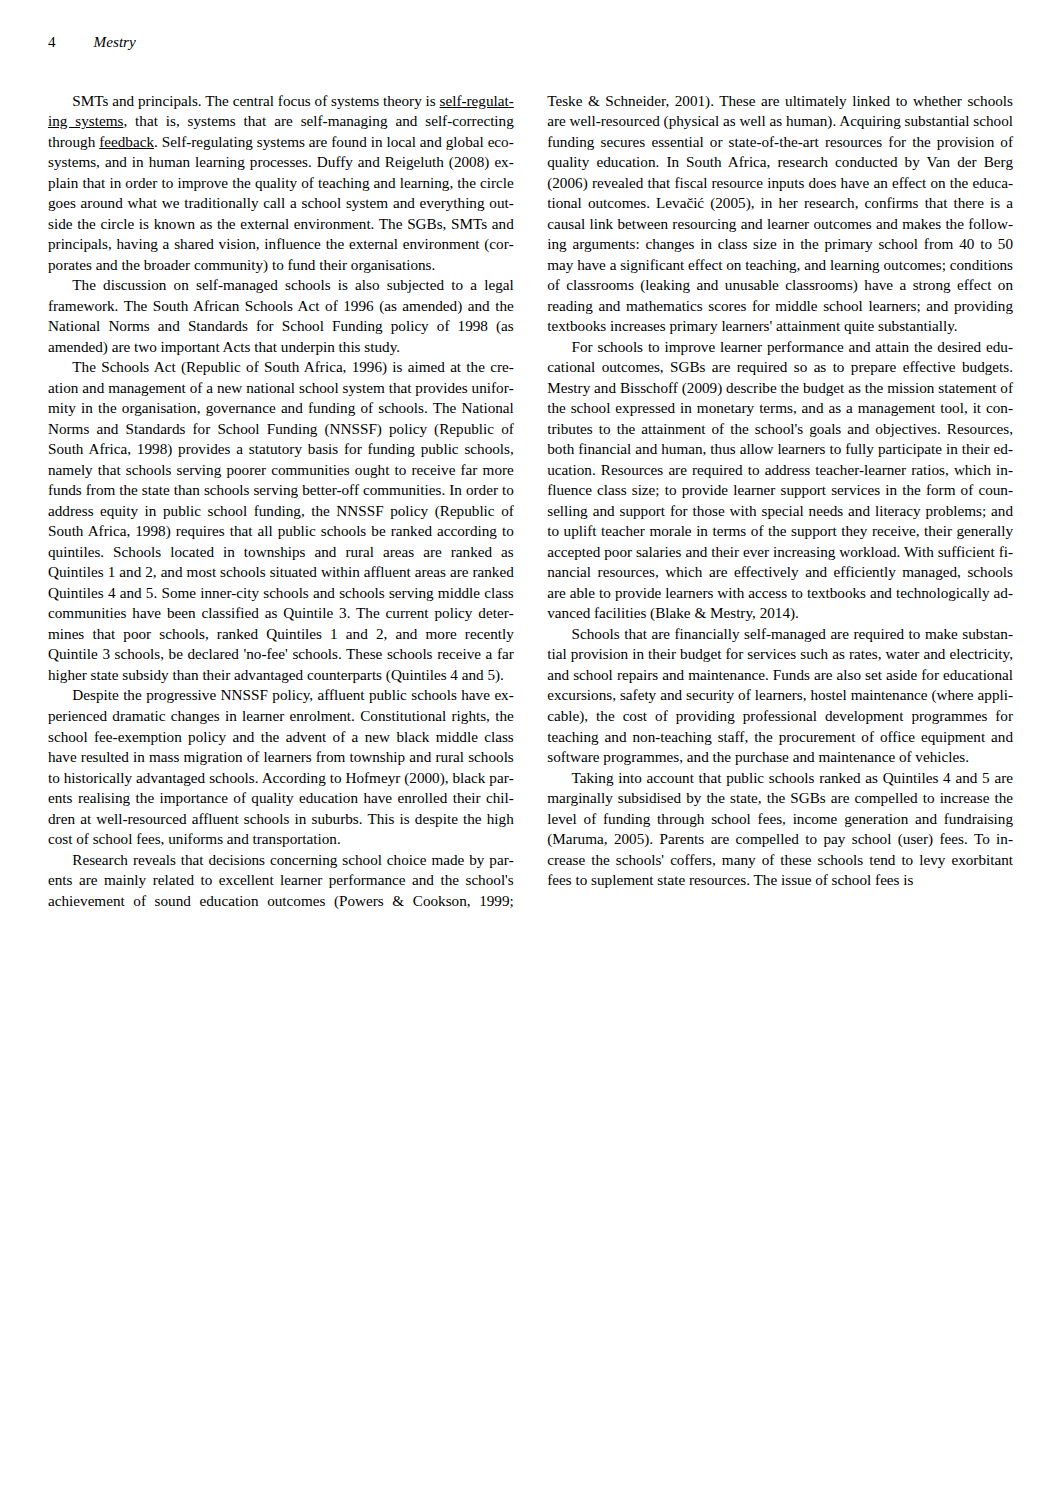4 Mestry
SMTs and principals. The central focus of systems theory is self-regulating systems, that is, systems that are self-managing and self-correcting through feedback. Self-regulating systems are found in local and global ecosystems, and in human learning processes. Duffy and Reigeluth (2008) explain that in order to improve the quality of teaching and learning, the circle goes around what we traditionally call a school system and everything outside the circle is known as the external environment. The SGBs, SMTs and principals, having a shared vision, influence the external environment (corporates and the broader community) to fund their organisations.
The discussion on self-managed schools is also subjected to a legal framework. The South African Schools Act of 1996 (as amended) and the National Norms and Standards for School Funding policy of 1998 (as amended) are two important Acts that underpin this study.
The Schools Act (Republic of South Africa, 1996) is aimed at the creation and management of a new national school system that provides uniformity in the organisation, governance and funding of schools. The National Norms and Standards for School Funding (NNSSF) policy (Republic of South Africa, 1998) provides a statutory basis for funding public schools, namely that schools serving poorer communities ought to receive far more funds from the state than schools serving better-off communities. In order to address equity in public school funding, the NNSSF policy (Republic of South Africa, 1998) requires that all public schools be ranked according to quintiles. Schools located in townships and rural areas are ranked as Quintiles 1 and 2, and most schools situated within affluent areas are ranked Quintiles 4 and 5. Some inner-city schools and schools serving middle class communities have been classified as Quintile 3. The current policy determines that poor schools, ranked Quintiles 1 and 2, and more recently Quintile 3 schools, be declared 'no-fee' schools. These schools receive a far higher state subsidy than their advantaged counterparts (Quintiles 4 and 5).
Despite the progressive NNSSF policy, affluent public schools have experienced dramatic changes in learner enrolment. Constitutional rights, the school fee-exemption policy and the advent of a new black middle class have resulted in mass migration of learners from township and rural schools to historically advantaged schools. According to Hofmeyr (2000), black parents realising the importance of quality education have enrolled their children at well-resourced affluent schools in suburbs. This is despite the high cost of school fees, uniforms and transportation.
Research reveals that decisions concerning school choice made by parents are mainly related to excellent learner performance and the school's achievement of sound education outcomes (Powers & Cookson, 1999; Teske & Schneider, 2001). These are ultimately linked to whether schools are well-resourced (physical as well as human). Acquiring substantial school funding secures essential or state-of-the-art resources for the provision of quality education. In South Africa, research conducted by Van der Berg (2006) revealed that fiscal resource inputs does have an effect on the educational outcomes. Levačić (2005), in her research, confirms that there is a causal link between resourcing and learner outcomes and makes the following arguments: changes in class size in the primary school from 40 to 50 may have a significant effect on teaching, and learning outcomes; conditions of classrooms (leaking and unusable classrooms) have a strong effect on reading and mathematics scores for middle school learners; and providing textbooks increases primary learners' attainment quite substantially.
For schools to improve learner performance and attain the desired educational outcomes, SGBs are required so as to prepare effective budgets. Mestry and Bisschoff (2009) describe the budget as the mission statement of the school expressed in monetary terms, and as a management tool, it contributes to the attainment of the school's goals and objectives. Resources, both financial and human, thus allow learners to fully participate in their education. Resources are required to address teacher-learner ratios, which influence class size; to provide learner support services in the form of counselling and support for those with special needs and literacy problems; and to uplift teacher morale in terms of the support they receive, their generally accepted poor salaries and their ever increasing workload. With sufficient financial resources, which are effectively and efficiently managed, schools are able to provide learners with access to textbooks and technologically advanced facilities (Blake & Mestry, 2014).
Schools that are financially self-managed are required to make substantial provision in their budget for services such as rates, water and electricity, and school repairs and maintenance. Funds are also set aside for educational excursions, safety and security of learners, hostel maintenance (where applicable), the cost of providing professional development programmes for teaching and non-teaching staff, the procurement of office equipment and software programmes, and the purchase and maintenance of vehicles.
Taking into account that public schools ranked as Quintiles 4 and 5 are marginally subsidised by the state, the SGBs are compelled to increase the level of funding through school fees, income generation and fundraising (Maruma, 2005). Parents are compelled to pay school (user) fees. To increase the schools' coffers, many of these schools tend to levy exorbitant fees to suplement state resources. The issue of school fees is